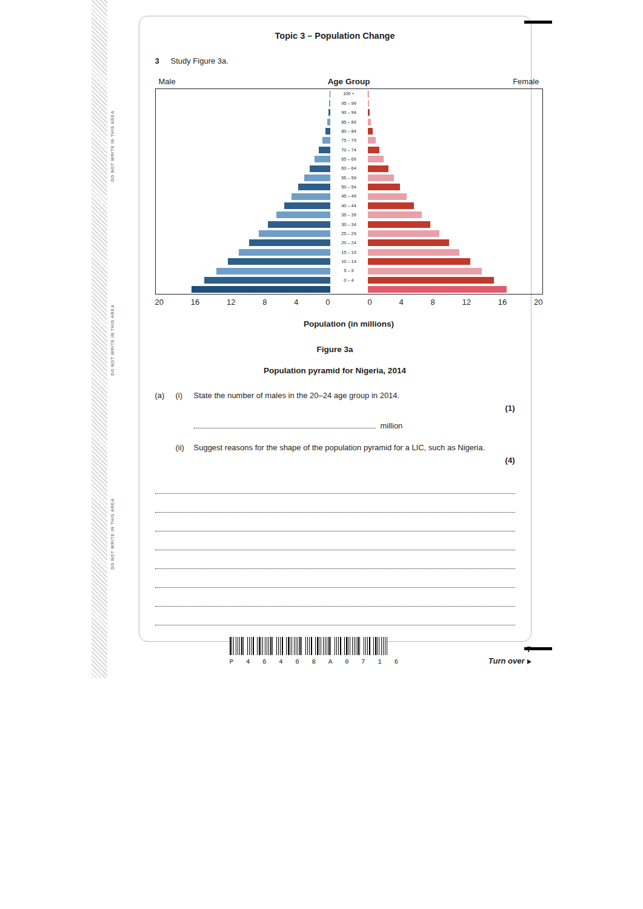DO NOT WRITE IN THIS AREA
DO NOT WRITE IN THIS AREA
DO NOT WRITE IN THIS AREA
Topic 3 – Population Change
3
Study Figure 3a.
Male
Age Group
Female
100 +
95 – 99
90 – 94
85 – 89
80 – 84
75 – 79
70 – 74
65 – 69
60 – 64
55 – 59
50 – 54
45 – 49
40 – 44
35 – 39
30 – 34
25 – 29
20 – 24
15 – 19
10 – 14
5 – 9
0 – 4
201612840
048121620
Population (in millions)
Figure 3a
Population pyramid for Nigeria, 2014
(a)
(i)
State the number of males in the 20–24 age group in 2014.
(1)
million
(ii)
Suggest reasons for the shape of the population pyramid for a LIC, such as Nigeria.
(4)
P 4 6 4 6 8 A 0 7 1 6
7
Turn over